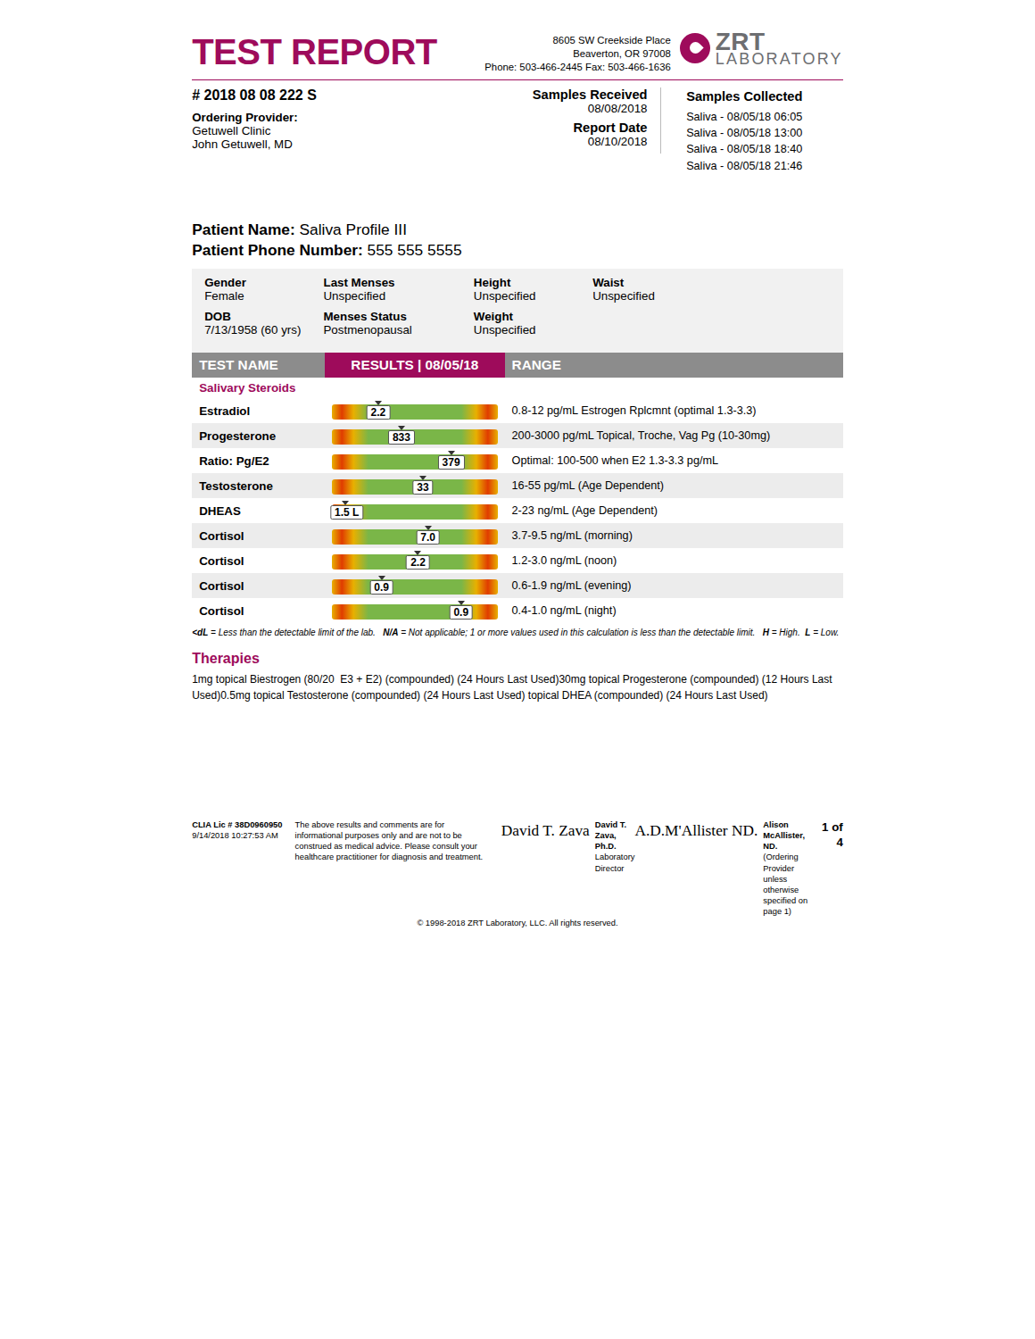TEST REPORT
8605 SW Creekside Place
Beaverton, OR 97008
Phone: 503-466-2445 Fax: 503-466-1636
ZRT
LABORATORY
# 2018 08 08 222 S
Ordering Provider:
Getuwell Clinic
John Getuwell, MD
Samples Received
08/08/2018
Report Date
08/10/2018
Samples Collected
Saliva - 08/05/18 06:05
Saliva - 08/05/18 13:00
Saliva - 08/05/18 18:40
Saliva - 08/05/18 21:46
Patient Name: Saliva Profile III
Patient Phone Number: 555 555 5555
Gender
Female
DOB
7/13/1958 (60 yrs)
Last Menses
Unspecified
Menses Status
Postmenopausal
Height
Unspecified
Weight
Unspecified
Waist
Unspecified
| TEST NAME | RESULTS / 08/05/18 | RANGE |
| --- | --- | --- |
| Salivary Steroids |
| Estradiol | 2.2 | 0.8-12 pg/mL Estrogen Rplcmnt (optimal 1.3-3.3) |
| Progesterone | 833 | 200-3000 pg/mL Topical, Troche, Vag Pg (10-30mg) |
| Ratio: Pg/E2 | 379 | Optimal: 100-500 when E2 1.3-3.3 pg/mL |
| Testosterone | 33 | 16-55 pg/mL (Age Dependent) |
| DHEAS | 1.5 L | 2-23 ng/mL (Age Dependent) |
| Cortisol | 7.0 | 3.7-9.5 ng/mL (morning) |
| Cortisol | 2.2 | 1.2-3.0 ng/mL (noon) |
| Cortisol | 0.9 | 0.6-1.9 ng/mL (evening) |
| Cortisol | 0.9 | 0.4-1.0 ng/mL (night) |
<dL = Less than the detectable limit of the lab. N/A = Not applicable; 1 or more values used in this calculation is less than the detectable limit. H = High. L = Low.
Therapies
1mg topical Biestrogen (80/20 E3 + E2) (compounded) (24 Hours Last Used)30mg topical Progesterone (compounded) (12 Hours Last Used)0.5mg topical Testosterone (compounded) (24 Hours Last Used) topical DHEA (compounded) (24 Hours Last Used)
CLIA Lic # 38D0960950
9/14/2018 10:27:53 AM
The above results and comments are for informational purposes only and are not to be construed as medical advice. Please consult your healthcare practitioner for diagnosis and treatment.
David T. Zava
David T. Zava, Ph.D.
Laboratory Director
A.D.M'Allister ND.
Alison McAllister, ND.
(Ordering Provider unless
otherwise specified on page 1)
1 of 4
© 1998-2018 ZRT Laboratory, LLC. All rights reserved.